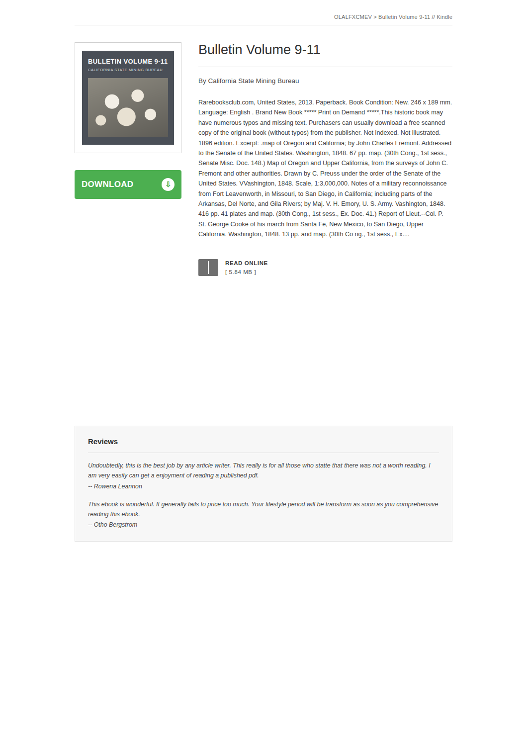OLALFXCMEV > Bulletin Volume 9-11 // Kindle
BULLETIN VOLUME 9-11
California State Mining Bureau
DOWNLOAD ⇩
Bulletin Volume 9-11
By California State Mining Bureau
Rarebooksclub.com, United States, 2013. Paperback. Book Condition: New. 246 x 189 mm. Language: English . Brand New Book ***** Print on Demand *****.This historic book may have numerous typos and missing text. Purchasers can usually download a free scanned copy of the original book (without typos) from the publisher. Not indexed. Not illustrated. 1896 edition. Excerpt: .map of Oregon and California; by John Charles Fremont. Addressed to the Senate of the United States. Washington, 1848. 67 pp. map. (30th Cong., 1st sess., Senate Misc. Doc. 148.) Map of Oregon and Upper California, from the surveys of John C. Fremont and other authorities. Drawn by C. Preuss under the order of the Senate of the United States. VVashington, 1848. Scale, 1:3,000,000. Notes of a military reconnoissance from Fort Leavenworth, in Missouri, to San Diego, in California; including parts of the Arkansas, Del Norte, and Gila Rivers; by Maj. V. H. Emory, U. S. Army. Vashington, 1848. 416 pp. 41 plates and map. (30th Cong., 1st sess., Ex. Doc. 41.) Report of Lieut.--Col. P. St. George Cooke of his march from Santa Fe, New Mexico, to San Diego, Upper California. Washington, 1848. 13 pp. and map. (30th Co ng., 1st sess., Ex....
Read Online
[ 5.84 MB ]
Reviews
Undoubtedly, this is the best job by any article writer. This really is for all those who statte that there was not a worth reading. I am very easily can get a enjoyment of reading a published pdf.
-- Rowena Leannon
This ebook is wonderful. It generally fails to price too much. Your lifestyle period will be transform as soon as you comprehensive reading this ebook.
-- Otho Bergstrom